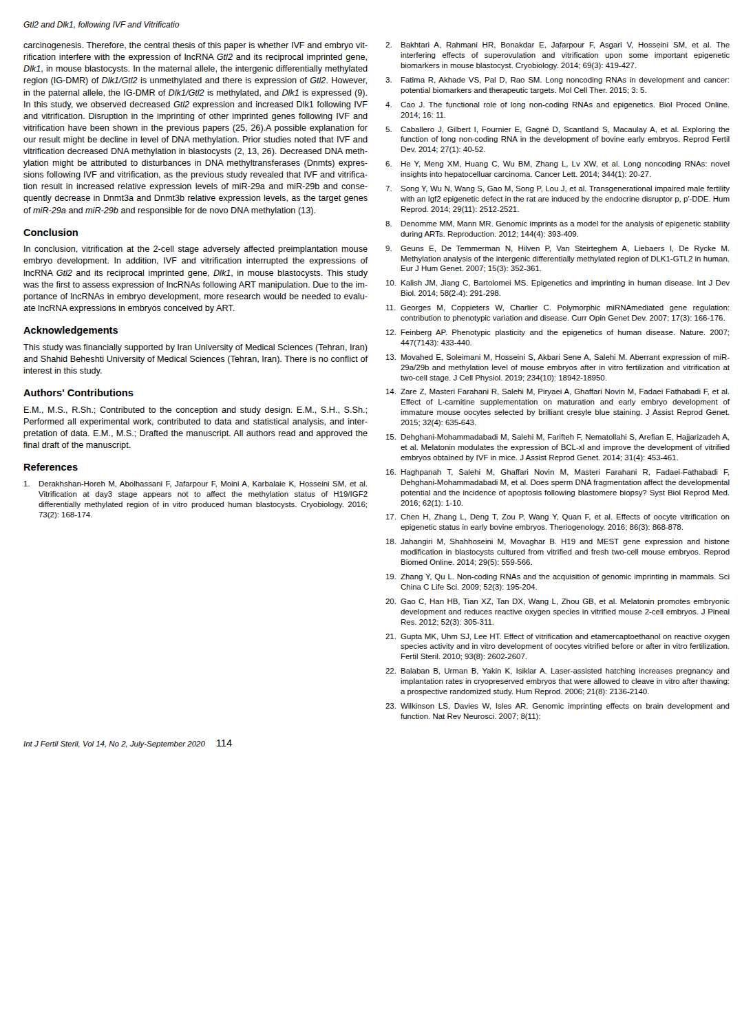Gtl2 and Dlk1, following IVF and Vitrificatio
carcinogenesis. Therefore, the central thesis of this paper is whether IVF and embryo vitrification interfere with the expression of lncRNA Gtl2 and its reciprocal imprinted gene, Dlk1, in mouse blastocysts. In the maternal allele, the intergenic differentially methylated region (IG-DMR) of Dlk1/Gtl2 is unmethylated and there is expression of Gtl2. However, in the paternal allele, the IG-DMR of Dlk1/Gtl2 is methylated, and Dlk1 is expressed (9). In this study, we observed decreased Gtl2 expression and increased Dlk1 following IVF and vitrification. Disruption in the imprinting of other imprinted genes following IVF and vitrification have been shown in the previous papers (25, 26).A possible explanation for our result might be decline in level of DNA methylation. Prior studies noted that IVF and vitrification decreased DNA methylation in blastocysts (2, 13, 26). Decreased DNA methylation might be attributed to disturbances in DNA methyltransferases (Dnmts) expressions following IVF and vitrification, as the previous study revealed that IVF and vitrification result in increased relative expression levels of miR-29a and miR-29b and consequently decrease in Dnmt3a and Dnmt3b relative expression levels, as the target genes of miR-29a and miR-29b and responsible for de novo DNA methylation (13).
Conclusion
In conclusion, vitrification at the 2-cell stage adversely affected preimplantation mouse embryo development. In addition, IVF and vitrification interrupted the expressions of lncRNA Gtl2 and its reciprocal imprinted gene, Dlk1, in mouse blastocysts. This study was the first to assess expression of lncRNAs following ART manipulation. Due to the importance of lncRNAs in embryo development, more research would be needed to evaluate lncRNA expressions in embryos conceived by ART.
Acknowledgements
This study was financially supported by Iran University of Medical Sciences (Tehran, Iran) and Shahid Beheshti University of Medical Sciences (Tehran, Iran). There is no conflict of interest in this study.
Authors' Contributions
E.M., M.S., R.Sh.; Contributed to the conception and study design. E.M., S.H., S.Sh.; Performed all experimental work, contributed to data and statistical analysis, and interpretation of data. E.M., M.S.; Drafted the manuscript. All authors read and approved the final draft of the manuscript.
References
Derakhshan-Horeh M, Abolhassani F, Jafarpour F, Moini A, Karbalaie K, Hosseini SM, et al. Vitrification at day3 stage appears not to affect the methylation status of H19/IGF2 differentially methylated region of in vitro produced human blastocysts. Cryobiology. 2016; 73(2): 168-174.
Bakhtari A, Rahmani HR, Bonakdar E, Jafarpour F, Asgari V, Hosseini SM, et al. The interfering effects of superovulation and vitrification upon some important epigenetic biomarkers in mouse blastocyst. Cryobiology. 2014; 69(3): 419-427.
Fatima R, Akhade VS, Pal D, Rao SM. Long noncoding RNAs in development and cancer: potential biomarkers and therapeutic targets. Mol Cell Ther. 2015; 3: 5.
Cao J. The functional role of long non-coding RNAs and epigenetics. Biol Proced Online. 2014; 16: 11.
Caballero J, Gilbert I, Fournier E, Gagné D, Scantland S, Macaulay A, et al. Exploring the function of long non-coding RNA in the development of bovine early embryos. Reprod Fertil Dev. 2014; 27(1): 40-52.
He Y, Meng XM, Huang C, Wu BM, Zhang L, Lv XW, et al. Long noncoding RNAs: novel insights into hepatocelluar carcinoma. Cancer Lett. 2014; 344(1): 20-27.
Song Y, Wu N, Wang S, Gao M, Song P, Lou J, et al. Transgenerational impaired male fertility with an Igf2 epigenetic defect in the rat are induced by the endocrine disruptor p, p′-DDE. Hum Reprod. 2014; 29(11): 2512-2521.
Denomme MM, Mann MR. Genomic imprints as a model for the analysis of epigenetic stability during ARTs. Reproduction. 2012; 144(4): 393-409.
Geuns E, De Temmerman N, Hilven P, Van Steirteghem A, Liebaers I, De Rycke M. Methylation analysis of the intergenic differentially methylated region of DLK1-GTL2 in human. Eur J Hum Genet. 2007; 15(3): 352-361.
Kalish JM, Jiang C, Bartolomei MS. Epigenetics and imprinting in human disease. Int J Dev Biol. 2014; 58(2-4): 291-298.
Georges M, Coppieters W, Charlier C. Polymorphic miRNAmediated gene regulation: contribution to phenotypic variation and disease. Curr Opin Genet Dev. 2007; 17(3): 166-176.
Feinberg AP. Phenotypic plasticity and the epigenetics of human disease. Nature. 2007; 447(7143): 433-440.
Movahed E, Soleimani M, Hosseini S, Akbari Sene A, Salehi M. Aberrant expression of miR-29a/29b and methylation level of mouse embryos after in vitro fertilization and vitrification at two-cell stage. J Cell Physiol. 2019; 234(10): 18942-18950.
Zare Z, Masteri Farahani R, Salehi M, Piryaei A, Ghaffari Novin M, Fadaei Fathabadi F, et al. Effect of L-carnitine supplementation on maturation and early embryo development of immature mouse oocytes selected by brilliant cresyle blue staining. J Assist Reprod Genet. 2015; 32(4): 635-643.
Dehghani-Mohammadabadi M, Salehi M, Farifteh F, Nematollahi S, Arefian E, Hajjarizadeh A, et al. Melatonin modulates the expression of BCL-xl and improve the development of vitrified embryos obtained by IVF in mice. J Assist Reprod Genet. 2014; 31(4): 453-461.
Haghpanah T, Salehi M, Ghaffari Novin M, Masteri Farahani R, Fadaei-Fathabadi F, Dehghani-Mohammadabadi M, et al. Does sperm DNA fragmentation affect the developmental potential and the incidence of apoptosis following blastomere biopsy? Syst Biol Reprod Med. 2016; 62(1): 1-10.
Chen H, Zhang L, Deng T, Zou P, Wang Y, Quan F, et al. Effects of oocyte vitrification on epigenetic status in early bovine embryos. Theriogenology. 2016; 86(3): 868-878.
Jahangiri M, Shahhoseini M, Movaghar B. H19 and MEST gene expression and histone modification in blastocysts cultured from vitrified and fresh two-cell mouse embryos. Reprod Biomed Online. 2014; 29(5): 559-566.
Zhang Y, Qu L. Non-coding RNAs and the acquisition of genomic imprinting in mammals. Sci China C Life Sci. 2009; 52(3): 195-204.
Gao C, Han HB, Tian XZ, Tan DX, Wang L, Zhou GB, et al. Melatonin promotes embryonic development and reduces reactive oxygen species in vitrified mouse 2-cell embryos. J Pineal Res. 2012; 52(3): 305-311.
Gupta MK, Uhm SJ, Lee HT. Effect of vitrification and etamercaptoethanol on reactive oxygen species activity and in vitro development of oocytes vitrified before or after in vitro fertilization. Fertil Steril. 2010; 93(8): 2602-2607.
Balaban B, Urman B, Yakin K, Isiklar A. Laser-assisted hatching increases pregnancy and implantation rates in cryopreserved embryos that were allowed to cleave in vitro after thawing: a prospective randomized study. Hum Reprod. 2006; 21(8): 2136-2140.
Wilkinson LS, Davies W, Isles AR. Genomic imprinting effects on brain development and function. Nat Rev Neurosci. 2007; 8(11):
Int J Fertil Steril, Vol 14, No 2, July-September 2020 114